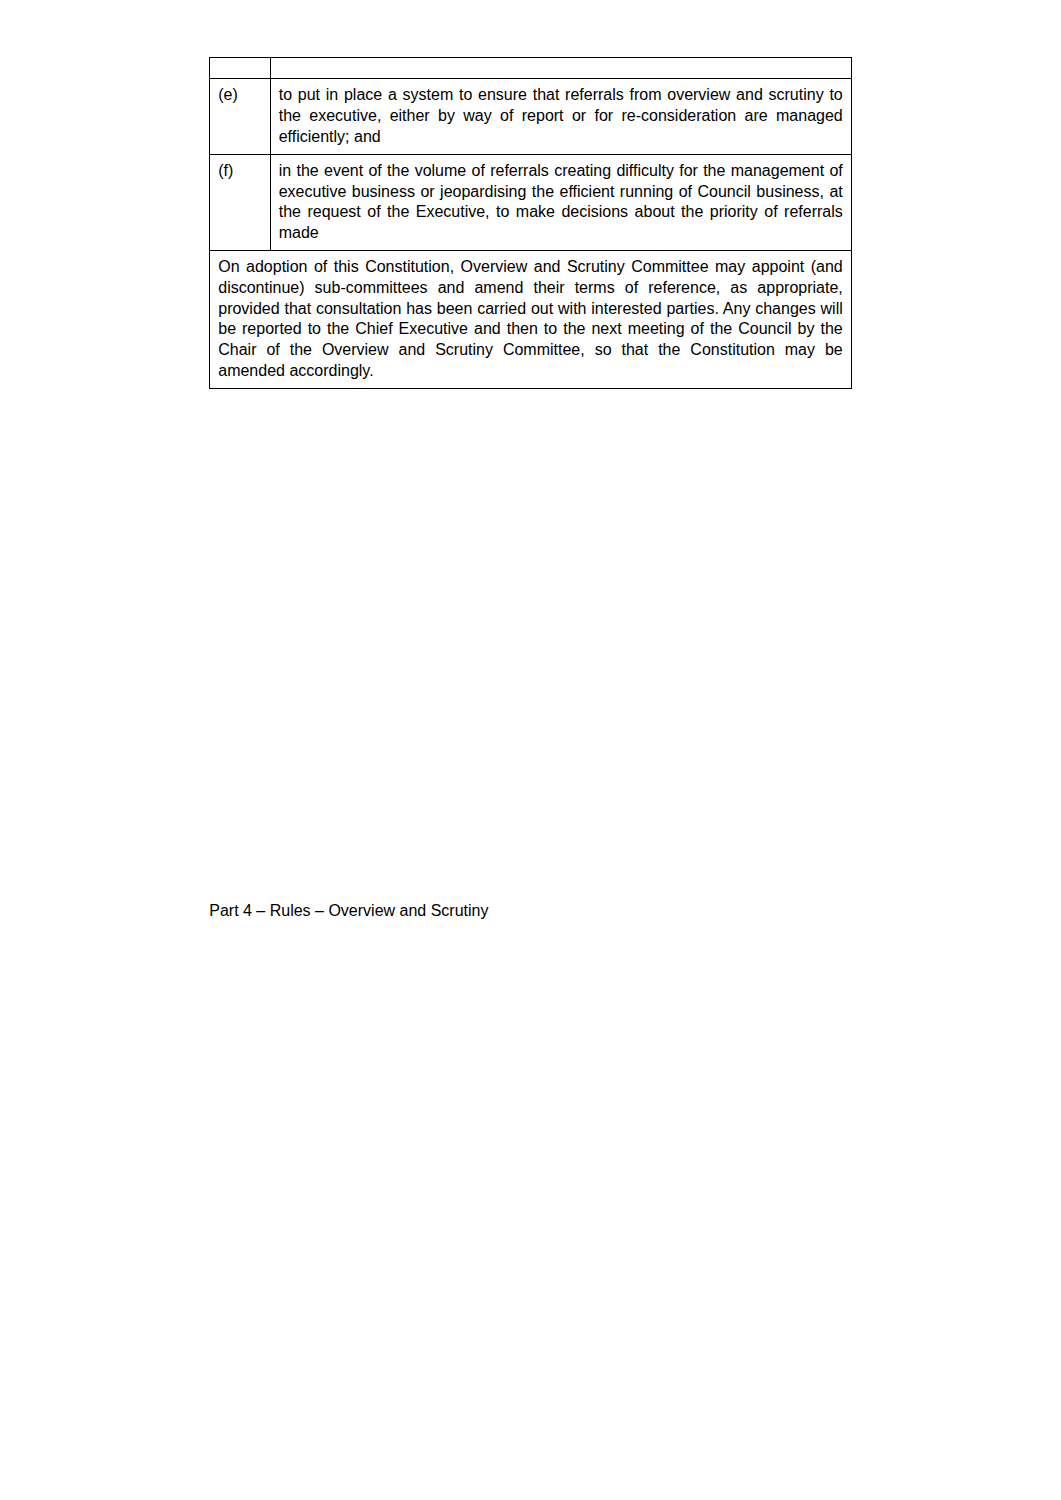| (e) | to put in place a system to ensure that referrals from overview and scrutiny to the executive, either by way of report or for re-consideration are managed efficiently; and |
| (f) | in the event of the volume of referrals creating difficulty for the management of executive business or jeopardising the efficient running of Council business, at the request of the Executive, to make decisions about the priority of referrals made |
| On adoption of this Constitution, Overview and Scrutiny Committee may appoint (and discontinue) sub-committees and amend their terms of reference, as appropriate, provided that consultation has been carried out with interested parties. Any changes will be reported to the Chief Executive and then to the next meeting of the Council by the Chair of the Overview and Scrutiny Committee, so that the Constitution may be amended accordingly. |
Part 4 – Rules – Overview and Scrutiny